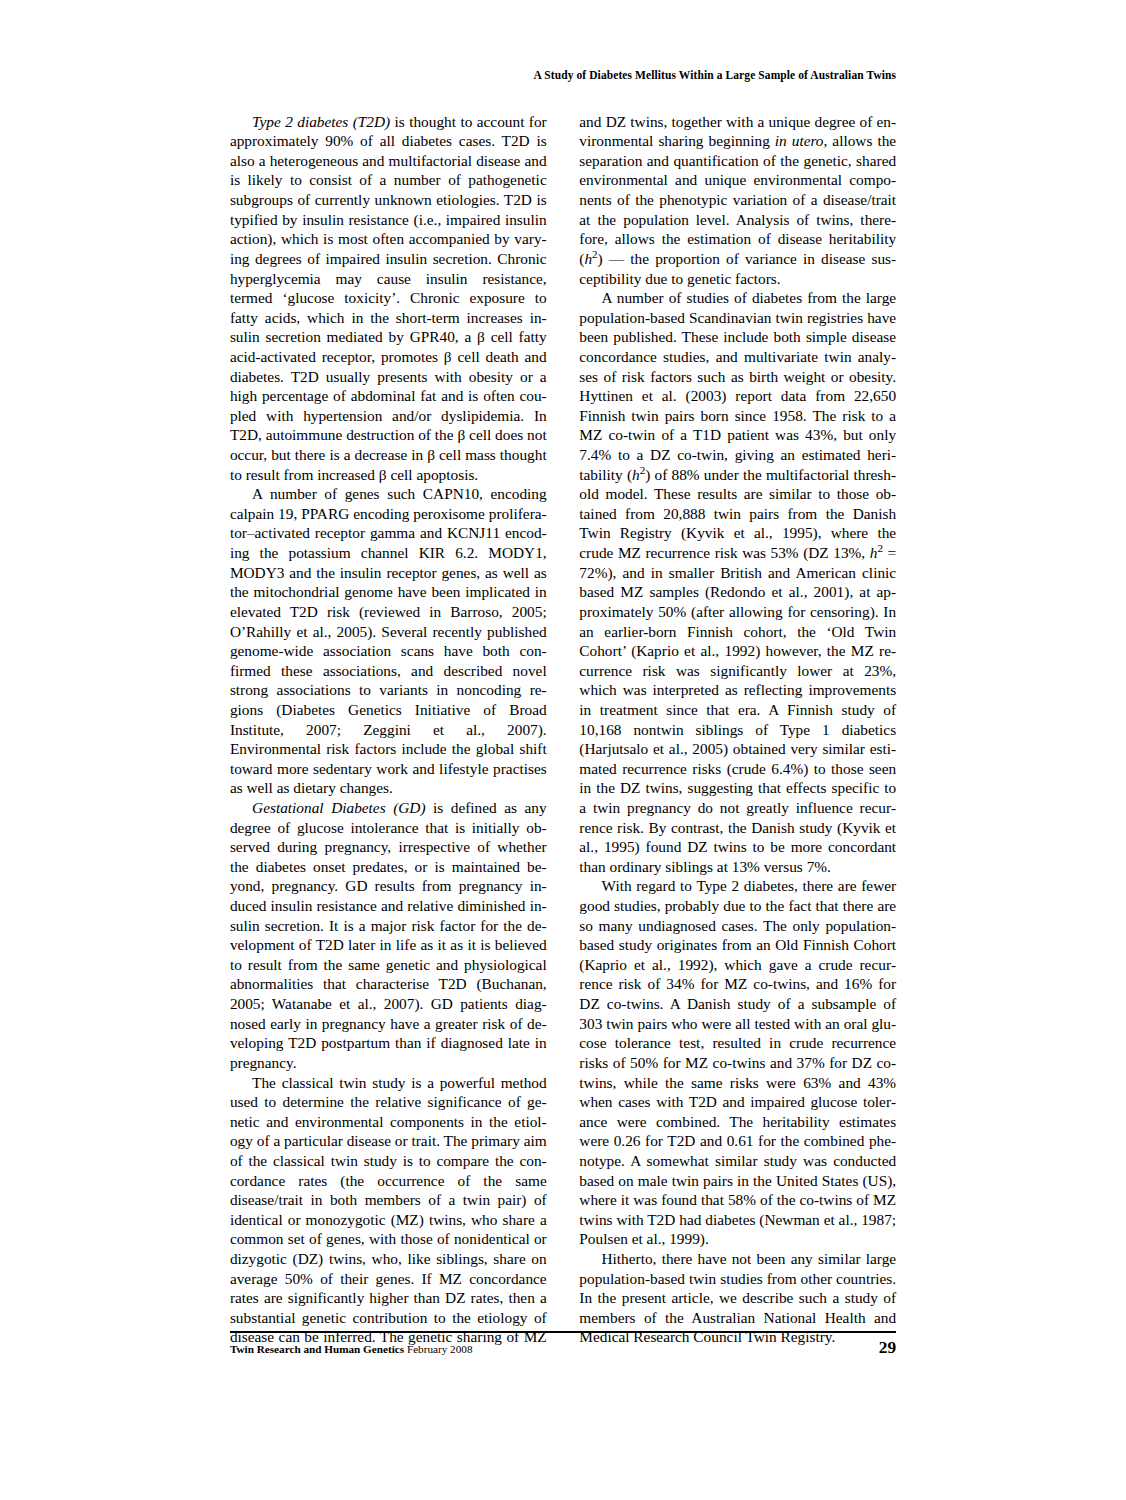A Study of Diabetes Mellitus Within a Large Sample of Australian Twins
Type 2 diabetes (T2D) is thought to account for approximately 90% of all diabetes cases. T2D is also a heterogeneous and multifactorial disease and is likely to consist of a number of pathogenetic subgroups of currently unknown etiologies. T2D is typified by insulin resistance (i.e., impaired insulin action), which is most often accompanied by varying degrees of impaired insulin secretion. Chronic hyperglycemia may cause insulin resistance, termed ‘glucose toxicity’. Chronic exposure to fatty acids, which in the short-term increases insulin secretion mediated by GPR40, a β cell fatty acid-activated receptor, promotes β cell death and diabetes. T2D usually presents with obesity or a high percentage of abdominal fat and is often coupled with hypertension and/or dyslipidemia. In T2D, autoimmune destruction of the β cell does not occur, but there is a decrease in β cell mass thought to result from increased β cell apoptosis.
A number of genes such CAPN10, encoding calpain 19, PPARG encoding peroxisome proliferator–activated receptor gamma and KCNJ11 encoding the potassium channel KIR 6.2. MODY1, MODY3 and the insulin receptor genes, as well as the mitochondrial genome have been implicated in elevated T2D risk (reviewed in Barroso, 2005; O’Rahilly et al., 2005). Several recently published genome-wide association scans have both confirmed these associations, and described novel strong associations to variants in noncoding regions (Diabetes Genetics Initiative of Broad Institute, 2007; Zeggini et al., 2007). Environmental risk factors include the global shift toward more sedentary work and lifestyle practises as well as dietary changes.
Gestational Diabetes (GD) is defined as any degree of glucose intolerance that is initially observed during pregnancy, irrespective of whether the diabetes onset predates, or is maintained beyond, pregnancy. GD results from pregnancy induced insulin resistance and relative diminished insulin secretion. It is a major risk factor for the development of T2D later in life as it as it is believed to result from the same genetic and physiological abnormalities that characterise T2D (Buchanan, 2005; Watanabe et al., 2007). GD patients diagnosed early in pregnancy have a greater risk of developing T2D postpartum than if diagnosed late in pregnancy.
The classical twin study is a powerful method used to determine the relative significance of genetic and environmental components in the etiology of a particular disease or trait. The primary aim of the classical twin study is to compare the concordance rates (the occurrence of the same disease/trait in both members of a twin pair) of identical or monozygotic (MZ) twins, who share a common set of genes, with those of nonidentical or dizygotic (DZ) twins, who, like siblings, share on average 50% of their genes. If MZ concordance rates are significantly higher than DZ rates, then a substantial genetic contribution to the etiology of disease can be inferred. The genetic sharing of MZ and DZ twins, together with a unique degree of environmental sharing beginning in utero, allows the separation and quantification of the genetic, shared environmental and unique environmental components of the phenotypic variation of a disease/trait at the population level. Analysis of twins, therefore, allows the estimation of disease heritability (h2) — the proportion of variance in disease susceptibility due to genetic factors.
A number of studies of diabetes from the large population-based Scandinavian twin registries have been published. These include both simple disease concordance studies, and multivariate twin analyses of risk factors such as birth weight or obesity. Hyttinen et al. (2003) report data from 22,650 Finnish twin pairs born since 1958. The risk to a MZ co-twin of a T1D patient was 43%, but only 7.4% to a DZ co-twin, giving an estimated heritability (h2) of 88% under the multifactorial threshold model. These results are similar to those obtained from 20,888 twin pairs from the Danish Twin Registry (Kyvik et al., 1995), where the crude MZ recurrence risk was 53% (DZ 13%, h2 = 72%), and in smaller British and American clinic based MZ samples (Redondo et al., 2001), at approximately 50% (after allowing for censoring). In an earlier-born Finnish cohort, the ‘Old Twin Cohort’ (Kaprio et al., 1992) however, the MZ recurrence risk was significantly lower at 23%, which was interpreted as reflecting improvements in treatment since that era. A Finnish study of 10,168 nontwin siblings of Type 1 diabetics (Harjutsalo et al., 2005) obtained very similar estimated recurrence risks (crude 6.4%) to those seen in the DZ twins, suggesting that effects specific to a twin pregnancy do not greatly influence recurrence risk. By contrast, the Danish study (Kyvik et al., 1995) found DZ twins to be more concordant than ordinary siblings at 13% versus 7%.
With regard to Type 2 diabetes, there are fewer good studies, probably due to the fact that there are so many undiagnosed cases. The only population-based study originates from an Old Finnish Cohort (Kaprio et al., 1992), which gave a crude recurrence risk of 34% for MZ co-twins, and 16% for DZ co-twins. A Danish study of a subsample of 303 twin pairs who were all tested with an oral glucose tolerance test, resulted in crude recurrence risks of 50% for MZ co-twins and 37% for DZ co-twins, while the same risks were 63% and 43% when cases with T2D and impaired glucose tolerance were combined. The heritability estimates were 0.26 for T2D and 0.61 for the combined phenotype. A somewhat similar study was conducted based on male twin pairs in the United States (US), where it was found that 58% of the co-twins of MZ twins with T2D had diabetes (Newman et al., 1987; Poulsen et al., 1999).
Hitherto, there have not been any similar large population-based twin studies from other countries. In the present article, we describe such a study of members of the Australian National Health and Medical Research Council Twin Registry.
Twin Research and Human Genetics February 2008
29